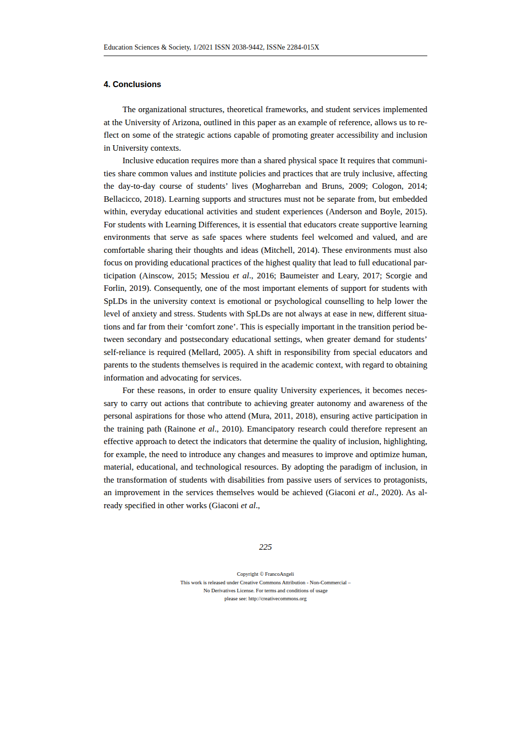Education Sciences & Society, 1/2021 ISSN 2038-9442, ISSNe 2284-015X
4. Conclusions
The organizational structures, theoretical frameworks, and student services implemented at the University of Arizona, outlined in this paper as an example of reference, allows us to reflect on some of the strategic actions capable of promoting greater accessibility and inclusion in University contexts.
Inclusive education requires more than a shared physical space It requires that communities share common values and institute policies and practices that are truly inclusive, affecting the day-to-day course of students’ lives (Mogharreban and Bruns, 2009; Cologon, 2014; Bellacicco, 2018). Learning supports and structures must not be separate from, but embedded within, everyday educational activities and student experiences (Anderson and Boyle, 2015). For students with Learning Differences, it is essential that educators create supportive learning environments that serve as safe spaces where students feel welcomed and valued, and are comfortable sharing their thoughts and ideas (Mitchell, 2014). These environments must also focus on providing educational practices of the highest quality that lead to full educational participation (Ainscow, 2015; Messiou et al., 2016; Baumeister and Leary, 2017; Scorgie and Forlin, 2019). Consequently, one of the most important elements of support for students with SpLDs in the university context is emotional or psychological counselling to help lower the level of anxiety and stress. Students with SpLDs are not always at ease in new, different situations and far from their ‘comfort zone’. This is especially important in the transition period between secondary and postsecondary educational settings, when greater demand for students’ self-reliance is required (Mellard, 2005). A shift in responsibility from special educators and parents to the students themselves is required in the academic context, with regard to obtaining information and advocating for services.
For these reasons, in order to ensure quality University experiences, it becomes necessary to carry out actions that contribute to achieving greater autonomy and awareness of the personal aspirations for those who attend (Mura, 2011, 2018), ensuring active participation in the training path (Rainone et al., 2010). Emancipatory research could therefore represent an effective approach to detect the indicators that determine the quality of inclusion, highlighting, for example, the need to introduce any changes and measures to improve and optimize human, material, educational, and technological resources. By adopting the paradigm of inclusion, in the transformation of students with disabilities from passive users of services to protagonists, an improvement in the services themselves would be achieved (Giaconi et al., 2020). As already specified in other works (Giaconi et al.,
225
Copyright © FrancoAngeli
This work is released under Creative Commons Attribution - Non-Commercial –
No Derivatives License. For terms and conditions of usage
please see: http://creativecommons.org